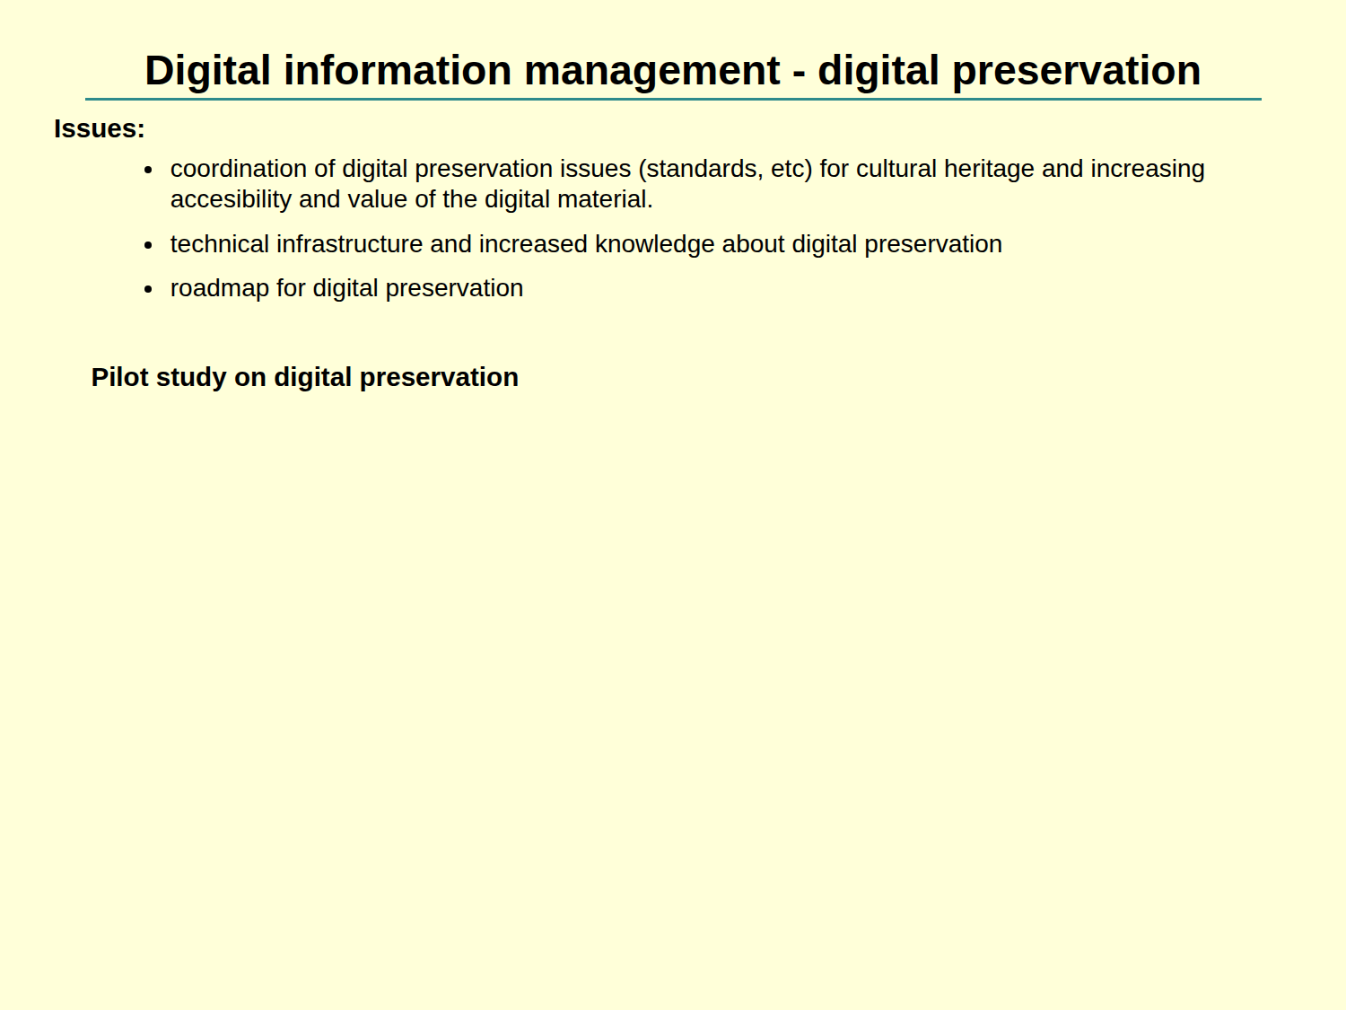Digital information management - digital preservation
Issues:
coordination of digital preservation issues (standards, etc) for cultural heritage and increasing accesibility and value of the digital material.
technical infrastructure and increased knowledge about digital preservation
roadmap for digital preservation
Pilot study on digital preservation